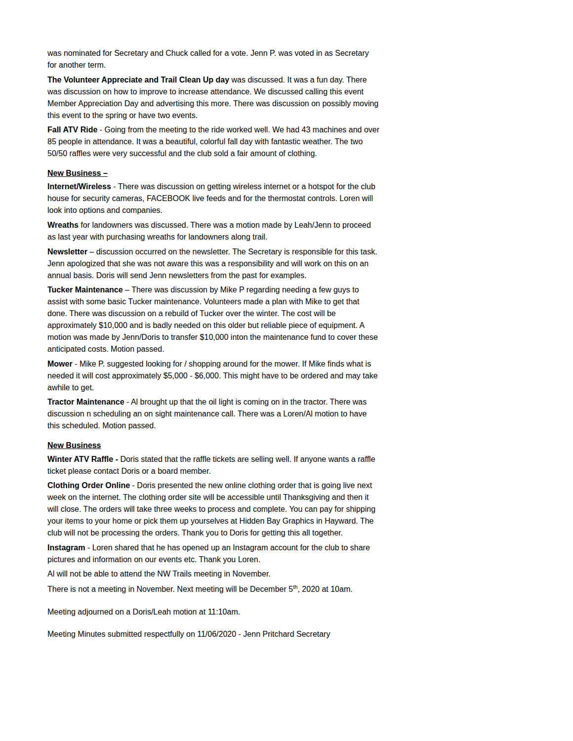was nominated for Secretary and Chuck called for a vote. Jenn P. was voted in as Secretary for another term.
The Volunteer Appreciate and Trail Clean Up day was discussed. It was a fun day. There was discussion on how to improve to increase attendance. We discussed calling this event Member Appreciation Day and advertising this more. There was discussion on possibly moving this event to the spring or have two events.
Fall ATV Ride - Going from the meeting to the ride worked well. We had 43 machines and over 85 people in attendance. It was a beautiful, colorful fall day with fantastic weather. The two 50/50 raffles were very successful and the club sold a fair amount of clothing.
New Business –
Internet/Wireless - There was discussion on getting wireless internet or a hotspot for the club house for security cameras, FACEBOOK live feeds and for the thermostat controls. Loren will look into options and companies.
Wreaths for landowners was discussed. There was a motion made by Leah/Jenn to proceed as last year with purchasing wreaths for landowners along trail.
Newsletter – discussion occurred on the newsletter. The Secretary is responsible for this task. Jenn apologized that she was not aware this was a responsibility and will work on this on an annual basis. Doris will send Jenn newsletters from the past for examples.
Tucker Maintenance – There was discussion by Mike P regarding needing a few guys to assist with some basic Tucker maintenance. Volunteers made a plan with Mike to get that done. There was discussion on a rebuild of Tucker over the winter. The cost will be approximately $10,000 and is badly needed on this older but reliable piece of equipment. A motion was made by Jenn/Doris to transfer $10,000 inton the maintenance fund to cover these anticipated costs. Motion passed.
Mower - Mike P. suggested looking for / shopping around for the mower. If Mike finds what is needed it will cost approximately $5,000 - $6,000. This might have to be ordered and may take awhile to get.
Tractor Maintenance - Al brought up that the oil light is coming on in the tractor. There was discussion n scheduling an on sight maintenance call. There was a Loren/Al motion to have this scheduled. Motion passed.
New Business
Winter ATV Raffle - Doris stated that the raffle tickets are selling well. If anyone wants a raffle ticket please contact Doris or a board member.
Clothing Order Online - Doris presented the new online clothing order that is going live next week on the internet. The clothing order site will be accessible until Thanksgiving and then it will close. The orders will take three weeks to process and complete. You can pay for shipping your items to your home or pick them up yourselves at Hidden Bay Graphics in Hayward. The club will not be processing the orders. Thank you to Doris for getting this all together.
Instagram - Loren shared that he has opened up an Instagram account for the club to share pictures and information on our events etc. Thank you Loren.
Al will not be able to attend the NW Trails meeting in November.
There is not a meeting in November. Next meeting will be December 5th, 2020 at 10am.
Meeting adjourned on a Doris/Leah motion at 11:10am.
Meeting Minutes submitted respectfully on 11/06/2020 - Jenn Pritchard Secretary